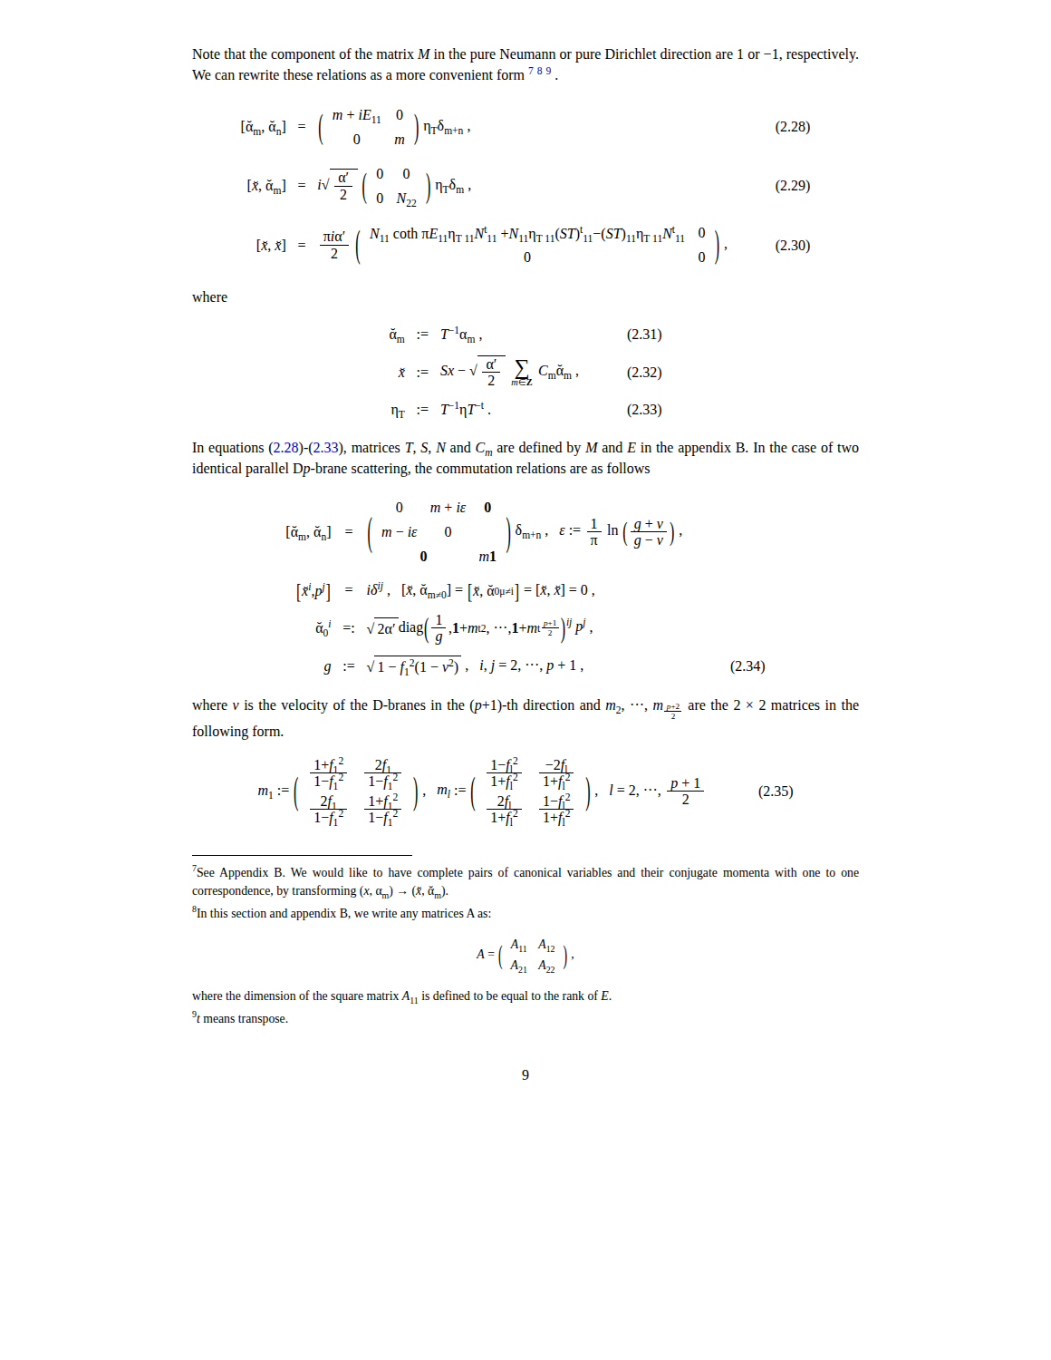Note that the component of the matrix M in the pure Neumann or pure Dirichlet direction are 1 or −1, respectively. We can rewrite these relations as a more convenient form 7 8 9 .
| [ᾰ m , ᾰ n ] | = | ( / m + iE 11 / 0 / / 0 / m / ) η T δ m+n , | (2.28) |
| [ x̆ , ᾰ m ] | = | i √ α′ 2 ( / 0 / 0 / / 0 / N 22 / ) η T δ m , | (2.29) |
| [ x̆ , x̆ ] | = | π i α′ 2 ( / N 11 coth π E 11 η T 11 N t 11 + N 11 η T 11 ( ST ) t 11 −( ST ) 11 η T 11 N t 11 / 0 / / 0 / 0 / ) , | (2.30) |
where
| ᾰ m | := | T −1 α m , | (2.31) |
| x̆ | := | Sx − √ α′ 2 ∑ m ∈ Z C m ᾰ m , | (2.32) |
| η T | := | T −1 η T −t . | (2.33) |
In equations (2.28)-(2.33), matrices T, S, N and Cm are defined by M and E in the appendix B. In the case of two identical parallel Dp-brane scattering, the commutation relations are as follows
| [ᾰ m , ᾰ n ] | = | ( / 0 / m + iε / 0 / / m − iε / 0 / / / 0 / m 1 / ) δ m+n , ε := 1 π ln ( g + v g − v ) , | |
| [ x̆ i , p j ] | = | iδ ij , [ x̆ , ᾰ m≠0 ] = [ x̆ , ᾰ 0 μ≠i ] = [ x̆ , x̆ ] = 0 , | |
| ᾰ 0 i | =: | √ 2α′ diag ( 1 g , 1 + m t 2 , ···, 1 + m t p +1 2 ) ij p j , | |
| g | := | √ 1 − f 1 2 (1 − v 2 ) , i , j = 2, ···, p + 1 , | (2.34) |
where v is the velocity of the D-branes in the (p+1)-th direction and m2, ···, mp+22 are the 2 × 2 matrices in the following form.
m1 := (
| 1+ f 1 2 1− f 1 2 | 2 f 1 1− f 1 2 |
| 2 f 1 1− f 1 2 | 1+ f 1 2 1− f 1 2 |
) , ml := (
| 1− f l 2 1+ f l 2 | −2 f l 1+ f l 2 |
| 2 f l 1+ f l 2 | 1− f l 2 1+ f l 2 |
) , l = 2, ···, p + 12
(2.35)
7See Appendix B. We would like to have complete pairs of canonical variables and their conjugate momenta with one to one correspondence, by transforming (x, αm) → (x̆, ᾰm).
8In this section and appendix B, we write any matrices A as:
A = (
| A 11 | A 12 |
| A 21 | A 22 |
) ,
where the dimension of the square matrix A11 is defined to be equal to the rank of E.
9t means transpose.
9